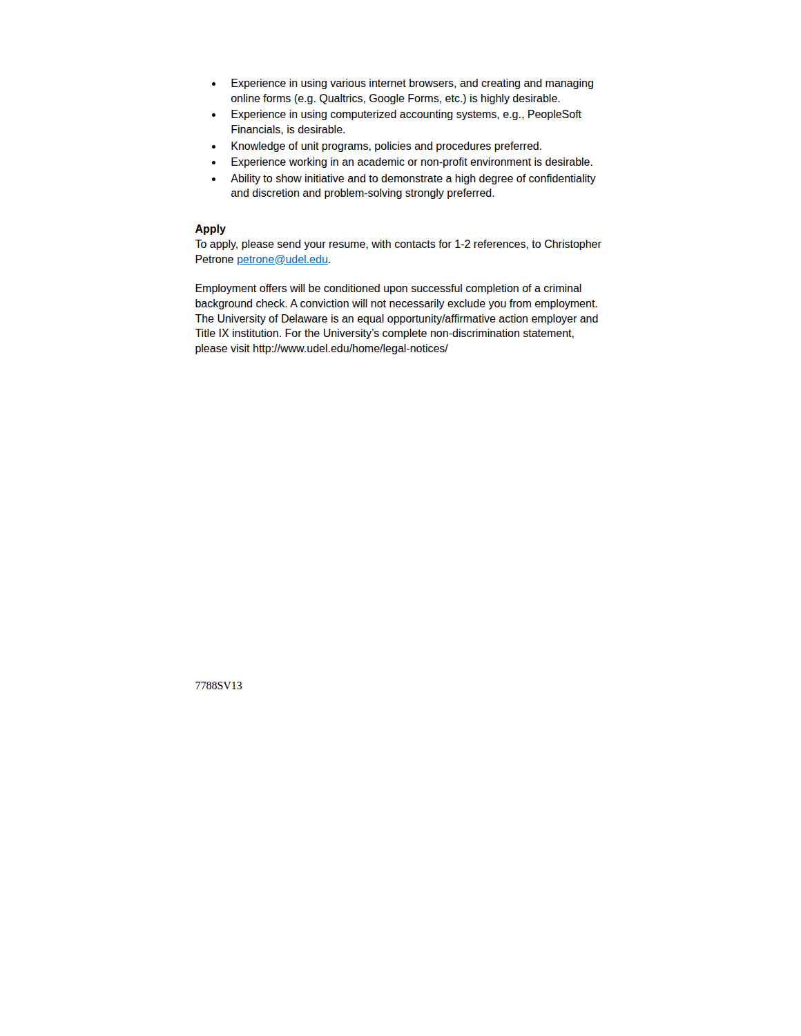Experience in using various internet browsers, and creating and managing online forms (e.g. Qualtrics, Google Forms, etc.) is highly desirable.
Experience in using computerized accounting systems, e.g., PeopleSoft Financials, is desirable.
Knowledge of unit programs, policies and procedures preferred.
Experience working in an academic or non-profit environment is desirable.
Ability to show initiative and to demonstrate a high degree of confidentiality and discretion and problem-solving strongly preferred.
Apply
To apply, please send your resume, with contacts for 1-2 references, to Christopher Petrone petrone@udel.edu.
Employment offers will be conditioned upon successful completion of a criminal background check. A conviction will not necessarily exclude you from employment. The University of Delaware is an equal opportunity/affirmative action employer and Title IX institution. For the University’s complete non-discrimination statement, please visit http://www.udel.edu/home/legal-notices/
7788SV13